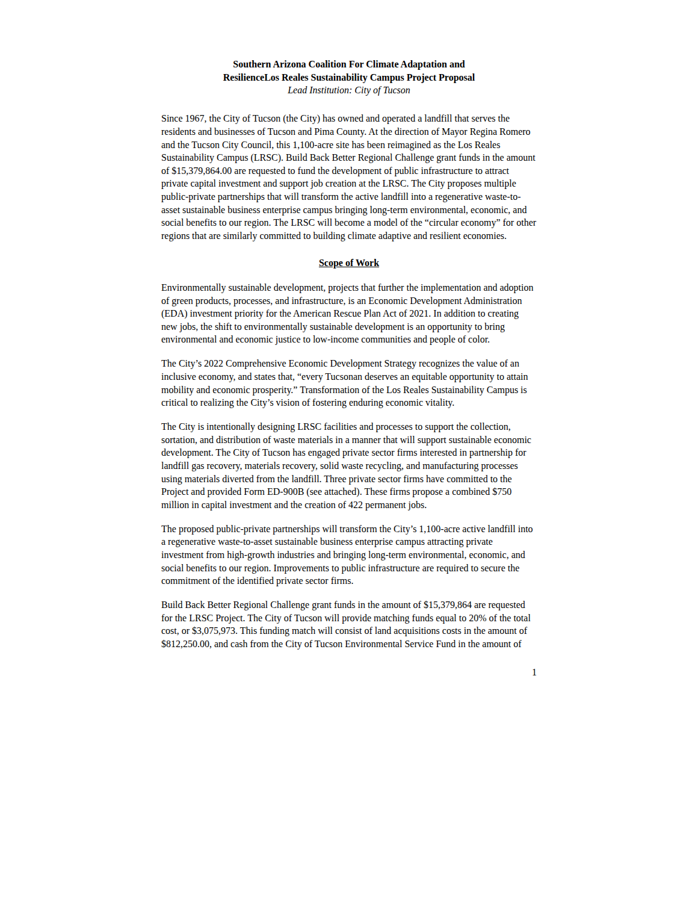Southern Arizona Coalition For Climate Adaptation and ResilienceLos Reales Sustainability Campus Project Proposal Lead Institution: City of Tucson
Since 1967, the City of Tucson (the City) has owned and operated a landfill that serves the residents and businesses of Tucson and Pima County. At the direction of Mayor Regina Romero and the Tucson City Council, this 1,100-acre site has been reimagined as the Los Reales Sustainability Campus (LRSC). Build Back Better Regional Challenge grant funds in the amount of $15,379,864.00 are requested to fund the development of public infrastructure to attract private capital investment and support job creation at the LRSC. The City proposes multiple public-private partnerships that will transform the active landfill into a regenerative waste-to-asset sustainable business enterprise campus bringing long-term environmental, economic, and social benefits to our region. The LRSC will become a model of the “circular economy” for other regions that are similarly committed to building climate adaptive and resilient economies.
Scope of Work
Environmentally sustainable development, projects that further the implementation and adoption of green products, processes, and infrastructure, is an Economic Development Administration (EDA) investment priority for the American Rescue Plan Act of 2021. In addition to creating new jobs, the shift to environmentally sustainable development is an opportunity to bring environmental and economic justice to low-income communities and people of color.
The City’s 2022 Comprehensive Economic Development Strategy recognizes the value of an inclusive economy, and states that, “every Tucsonan deserves an equitable opportunity to attain mobility and economic prosperity.” Transformation of the Los Reales Sustainability Campus is critical to realizing the City’s vision of fostering enduring economic vitality.
The City is intentionally designing LRSC facilities and processes to support the collection, sortation, and distribution of waste materials in a manner that will support sustainable economic development. The City of Tucson has engaged private sector firms interested in partnership for landfill gas recovery, materials recovery, solid waste recycling, and manufacturing processes using materials diverted from the landfill. Three private sector firms have committed to the Project and provided Form ED-900B (see attached). These firms propose a combined $750 million in capital investment and the creation of 422 permanent jobs.
The proposed public-private partnerships will transform the City’s 1,100-acre active landfill into a regenerative waste-to-asset sustainable business enterprise campus attracting private investment from high-growth industries and bringing long-term environmental, economic, and social benefits to our region. Improvements to public infrastructure are required to secure the commitment of the identified private sector firms.
Build Back Better Regional Challenge grant funds in the amount of $15,379,864 are requested for the LRSC Project. The City of Tucson will provide matching funds equal to 20% of the total cost, or $3,075,973. This funding match will consist of land acquisitions costs in the amount of $812,250.00, and cash from the City of Tucson Environmental Service Fund in the amount of
1